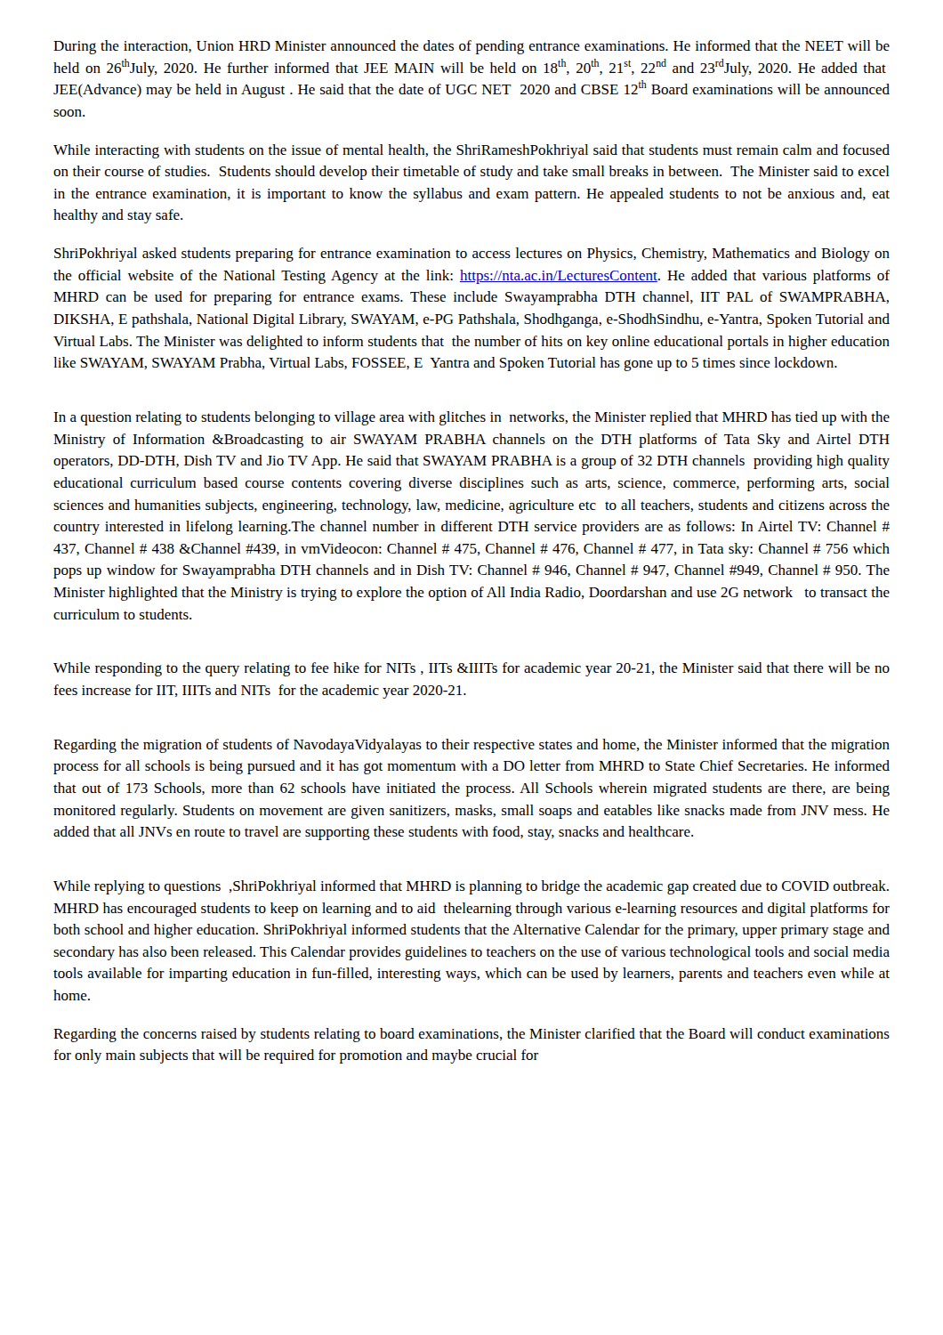During the interaction, Union HRD Minister announced the dates of pending entrance examinations. He informed that the NEET will be held on 26thJuly, 2020. He further informed that JEE MAIN will be held on 18th, 20th, 21st, 22nd and 23rdJuly, 2020. He added that JEE(Advance) may be held in August . He said that the date of UGC NET 2020 and CBSE 12th Board examinations will be announced soon.
While interacting with students on the issue of mental health, the ShriRameshPokhriyal said that students must remain calm and focused on their course of studies. Students should develop their timetable of study and take small breaks in between. The Minister said to excel in the entrance examination, it is important to know the syllabus and exam pattern. He appealed students to not be anxious and, eat healthy and stay safe.
ShriPokhriyal asked students preparing for entrance examination to access lectures on Physics, Chemistry, Mathematics and Biology on the official website of the National Testing Agency at the link: https://nta.ac.in/LecturesContent. He added that various platforms of MHRD can be used for preparing for entrance exams. These include Swayamprabha DTH channel, IIT PAL of SWAMPRABHA, DIKSHA, E pathshala, National Digital Library, SWAYAM, e-PG Pathshala, Shodhganga, e-ShodhSindhu, e-Yantra, Spoken Tutorial and Virtual Labs. The Minister was delighted to inform students that the number of hits on key online educational portals in higher education like SWAYAM, SWAYAM Prabha, Virtual Labs, FOSSEE, E Yantra and Spoken Tutorial has gone up to 5 times since lockdown.
In a question relating to students belonging to village area with glitches in networks, the Minister replied that MHRD has tied up with the Ministry of Information &Broadcasting to air SWAYAM PRABHA channels on the DTH platforms of Tata Sky and Airtel DTH operators, DD-DTH, Dish TV and Jio TV App. He said that SWAYAM PRABHA is a group of 32 DTH channels providing high quality educational curriculum based course contents covering diverse disciplines such as arts, science, commerce, performing arts, social sciences and humanities subjects, engineering, technology, law, medicine, agriculture etc to all teachers, students and citizens across the country interested in lifelong learning.The channel number in different DTH service providers are as follows: In Airtel TV: Channel # 437, Channel # 438 &Channel #439, in vmVideocon: Channel # 475, Channel # 476, Channel # 477, in Tata sky: Channel # 756 which pops up window for Swayamprabha DTH channels and in Dish TV: Channel # 946, Channel # 947, Channel #949, Channel # 950. The Minister highlighted that the Ministry is trying to explore the option of All India Radio, Doordarshan and use 2G network to transact the curriculum to students.
While responding to the query relating to fee hike for NITs , IITs &IIITs for academic year 20-21, the Minister said that there will be no fees increase for IIT, IIITs and NITs for the academic year 2020-21.
Regarding the migration of students of NavodayaVidyalayas to their respective states and home, the Minister informed that the migration process for all schools is being pursued and it has got momentum with a DO letter from MHRD to State Chief Secretaries. He informed that out of 173 Schools, more than 62 schools have initiated the process. All Schools wherein migrated students are there, are being monitored regularly. Students on movement are given sanitizers, masks, small soaps and eatables like snacks made from JNV mess. He added that all JNVs en route to travel are supporting these students with food, stay, snacks and healthcare.
While replying to questions ,ShriPokhriyal informed that MHRD is planning to bridge the academic gap created due to COVID outbreak. MHRD has encouraged students to keep on learning and to aid thelearning through various e-learning resources and digital platforms for both school and higher education. ShriPokhriyal informed students that the Alternative Calendar for the primary, upper primary stage and secondary has also been released. This Calendar provides guidelines to teachers on the use of various technological tools and social media tools available for imparting education in fun-filled, interesting ways, which can be used by learners, parents and teachers even while at home.
Regarding the concerns raised by students relating to board examinations, the Minister clarified that the Board will conduct examinations for only main subjects that will be required for promotion and maybe crucial for